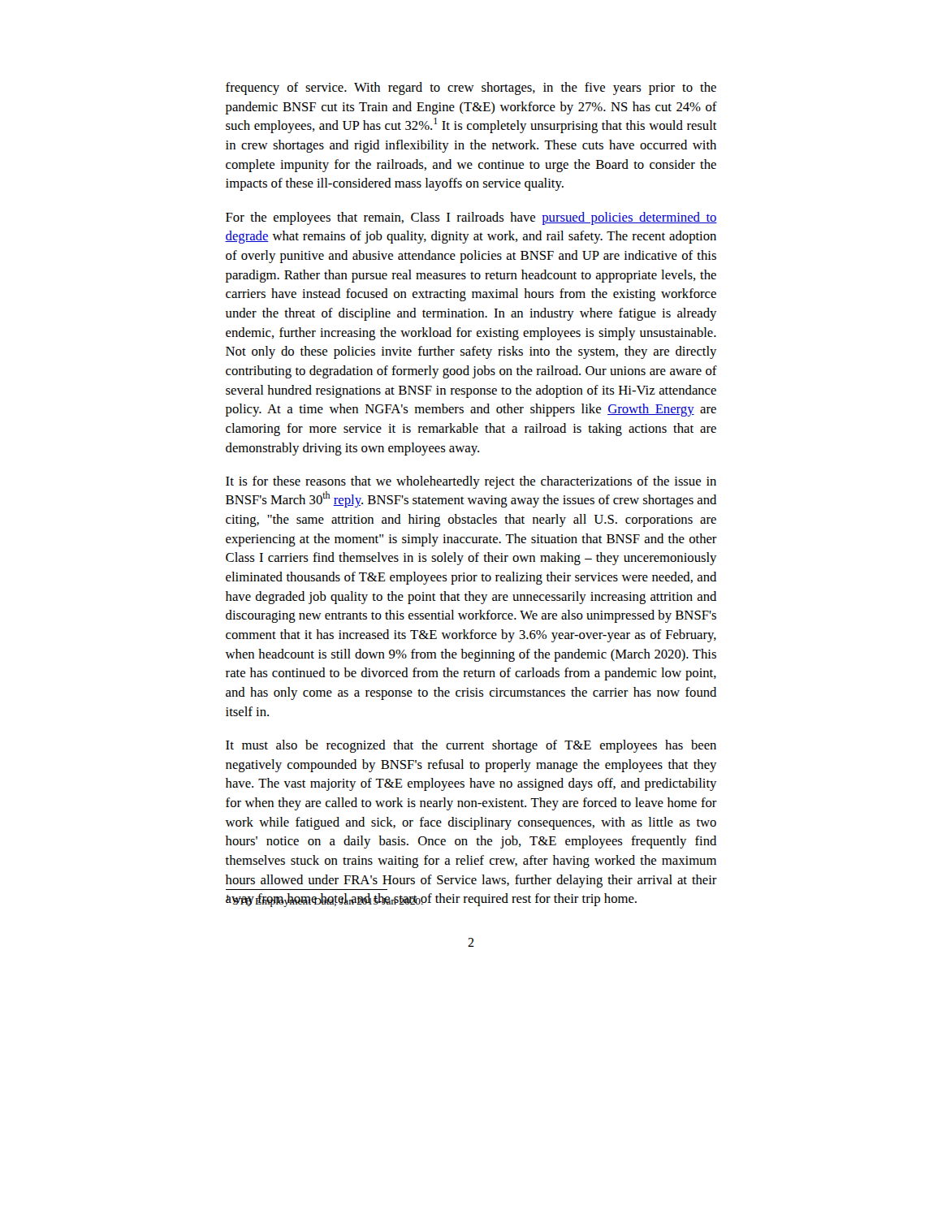frequency of service. With regard to crew shortages, in the five years prior to the pandemic BNSF cut its Train and Engine (T&E) workforce by 27%. NS has cut 24% of such employees, and UP has cut 32%.1 It is completely unsurprising that this would result in crew shortages and rigid inflexibility in the network. These cuts have occurred with complete impunity for the railroads, and we continue to urge the Board to consider the impacts of these ill-considered mass layoffs on service quality.
For the employees that remain, Class I railroads have pursued policies determined to degrade what remains of job quality, dignity at work, and rail safety. The recent adoption of overly punitive and abusive attendance policies at BNSF and UP are indicative of this paradigm. Rather than pursue real measures to return headcount to appropriate levels, the carriers have instead focused on extracting maximal hours from the existing workforce under the threat of discipline and termination. In an industry where fatigue is already endemic, further increasing the workload for existing employees is simply unsustainable. Not only do these policies invite further safety risks into the system, they are directly contributing to degradation of formerly good jobs on the railroad. Our unions are aware of several hundred resignations at BNSF in response to the adoption of its Hi-Viz attendance policy. At a time when NGFA's members and other shippers like Growth Energy are clamoring for more service it is remarkable that a railroad is taking actions that are demonstrably driving its own employees away.
It is for these reasons that we wholeheartedly reject the characterizations of the issue in BNSF's March 30th reply. BNSF's statement waving away the issues of crew shortages and citing, "the same attrition and hiring obstacles that nearly all U.S. corporations are experiencing at the moment" is simply inaccurate. The situation that BNSF and the other Class I carriers find themselves in is solely of their own making – they unceremoniously eliminated thousands of T&E employees prior to realizing their services were needed, and have degraded job quality to the point that they are unnecessarily increasing attrition and discouraging new entrants to this essential workforce. We are also unimpressed by BNSF's comment that it has increased its T&E workforce by 3.6% year-over-year as of February, when headcount is still down 9% from the beginning of the pandemic (March 2020). This rate has continued to be divorced from the return of carloads from a pandemic low point, and has only come as a response to the crisis circumstances the carrier has now found itself in.
It must also be recognized that the current shortage of T&E employees has been negatively compounded by BNSF's refusal to properly manage the employees that they have. The vast majority of T&E employees have no assigned days off, and predictability for when they are called to work is nearly non-existent. They are forced to leave home for work while fatigued and sick, or face disciplinary consequences, with as little as two hours' notice on a daily basis. Once on the job, T&E employees frequently find themselves stuck on trains waiting for a relief crew, after having worked the maximum hours allowed under FRA's Hours of Service laws, further delaying their arrival at their away from home hotel and the start of their required rest for their trip home.
1 STB Employment Data, Jan 2015-Jan 2020.
2